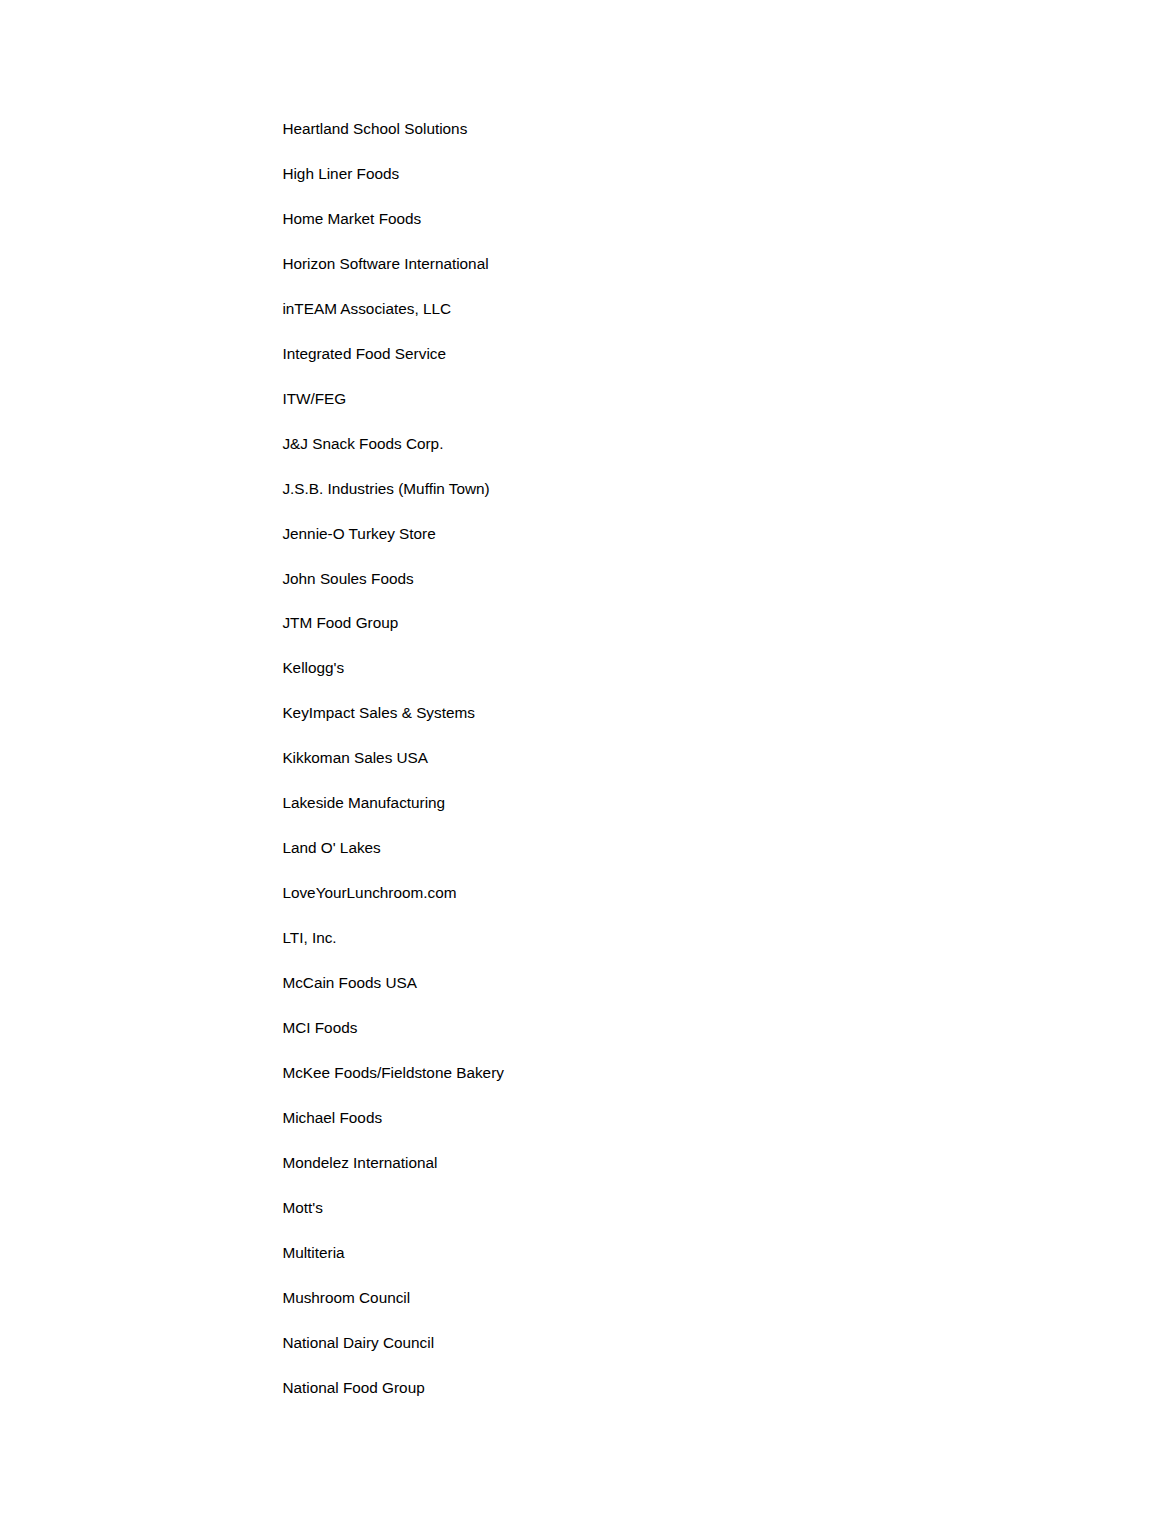Heartland School Solutions
High Liner Foods
Home Market Foods
Horizon Software International
inTEAM Associates, LLC
Integrated Food Service
ITW/FEG
J&J Snack Foods Corp.
J.S.B. Industries (Muffin Town)
Jennie-O Turkey Store
John Soules Foods
JTM Food Group
Kellogg's
KeyImpact Sales & Systems
Kikkoman Sales USA
Lakeside Manufacturing
Land O' Lakes
LoveYourLunchroom.com
LTI, Inc.
McCain Foods USA
MCI Foods
McKee Foods/Fieldstone Bakery
Michael Foods
Mondelez International
Mott's
Multiteria
Mushroom Council
National Dairy Council
National Food Group